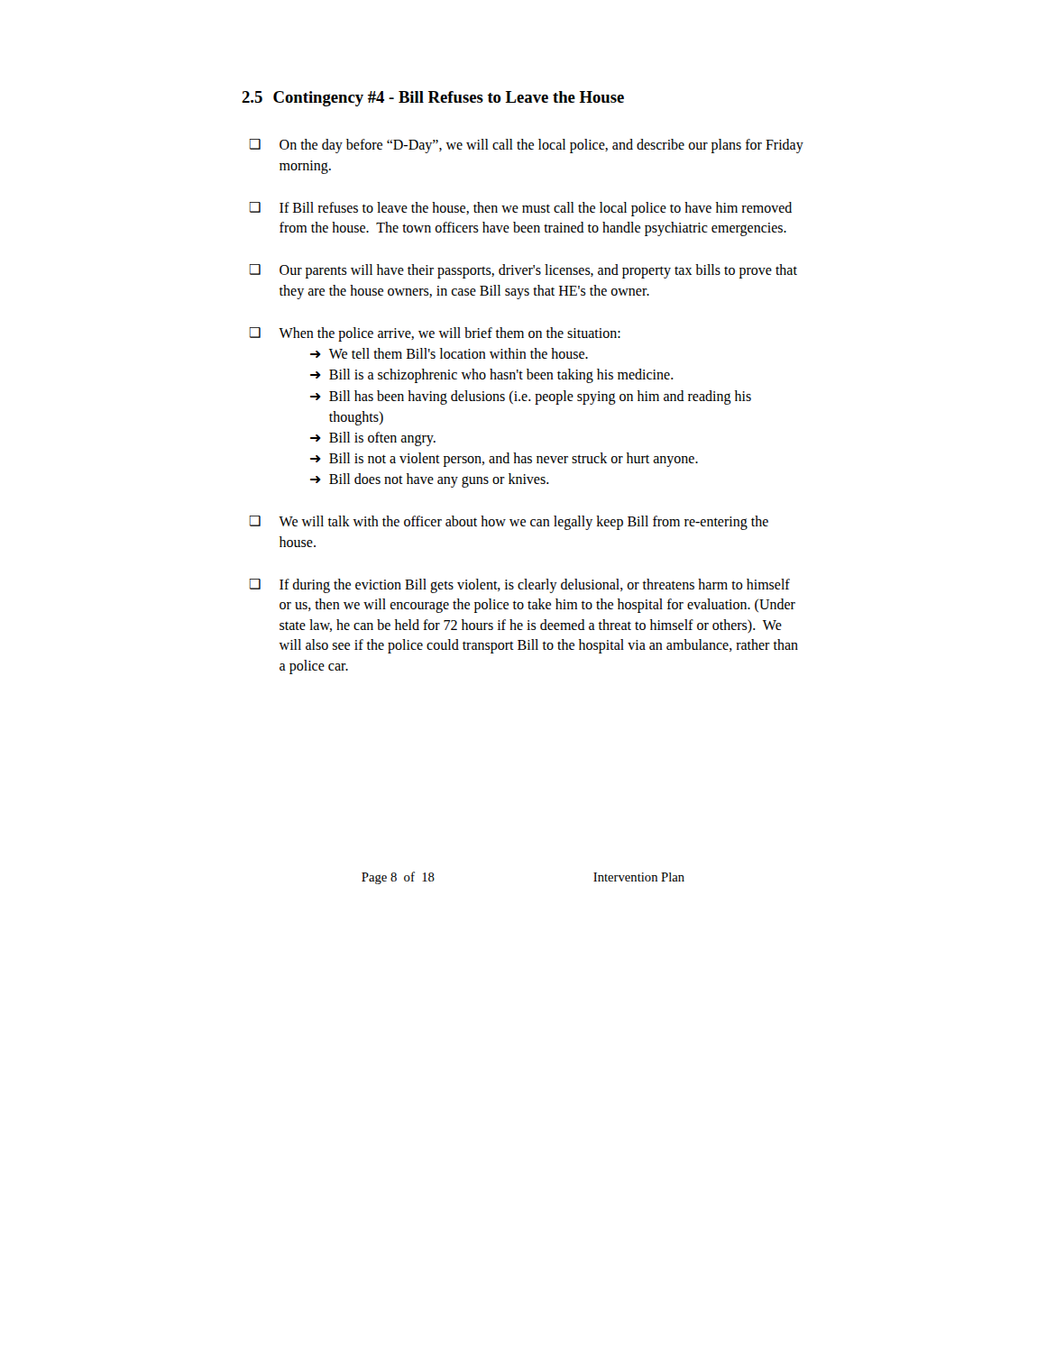2.5 Contingency #4 - Bill Refuses to Leave the House
On the day before “D-Day”, we will call the local police, and describe our plans for Friday morning.
If Bill refuses to leave the house, then we must call the local police to have him removed from the house. The town officers have been trained to handle psychiatric emergencies.
Our parents will have their passports, driver's licenses, and property tax bills to prove that they are the house owners, in case Bill says that HE's the owner.
When the police arrive, we will brief them on the situation:
We tell them Bill's location within the house.
Bill is a schizophrenic who hasn't been taking his medicine.
Bill has been having delusions (i.e. people spying on him and reading his thoughts)
Bill is often angry.
Bill is not a violent person, and has never struck or hurt anyone.
Bill does not have any guns or knives.
We will talk with the officer about how we can legally keep Bill from re-entering the house.
If during the eviction Bill gets violent, is clearly delusional, or threatens harm to himself or us, then we will encourage the police to take him to the hospital for evaluation. (Under state law, he can be held for 72 hours if he is deemed a threat to himself or others). We will also see if the police could transport Bill to the hospital via an ambulance, rather than a police car.
Page 8 of 18 Intervention Plan